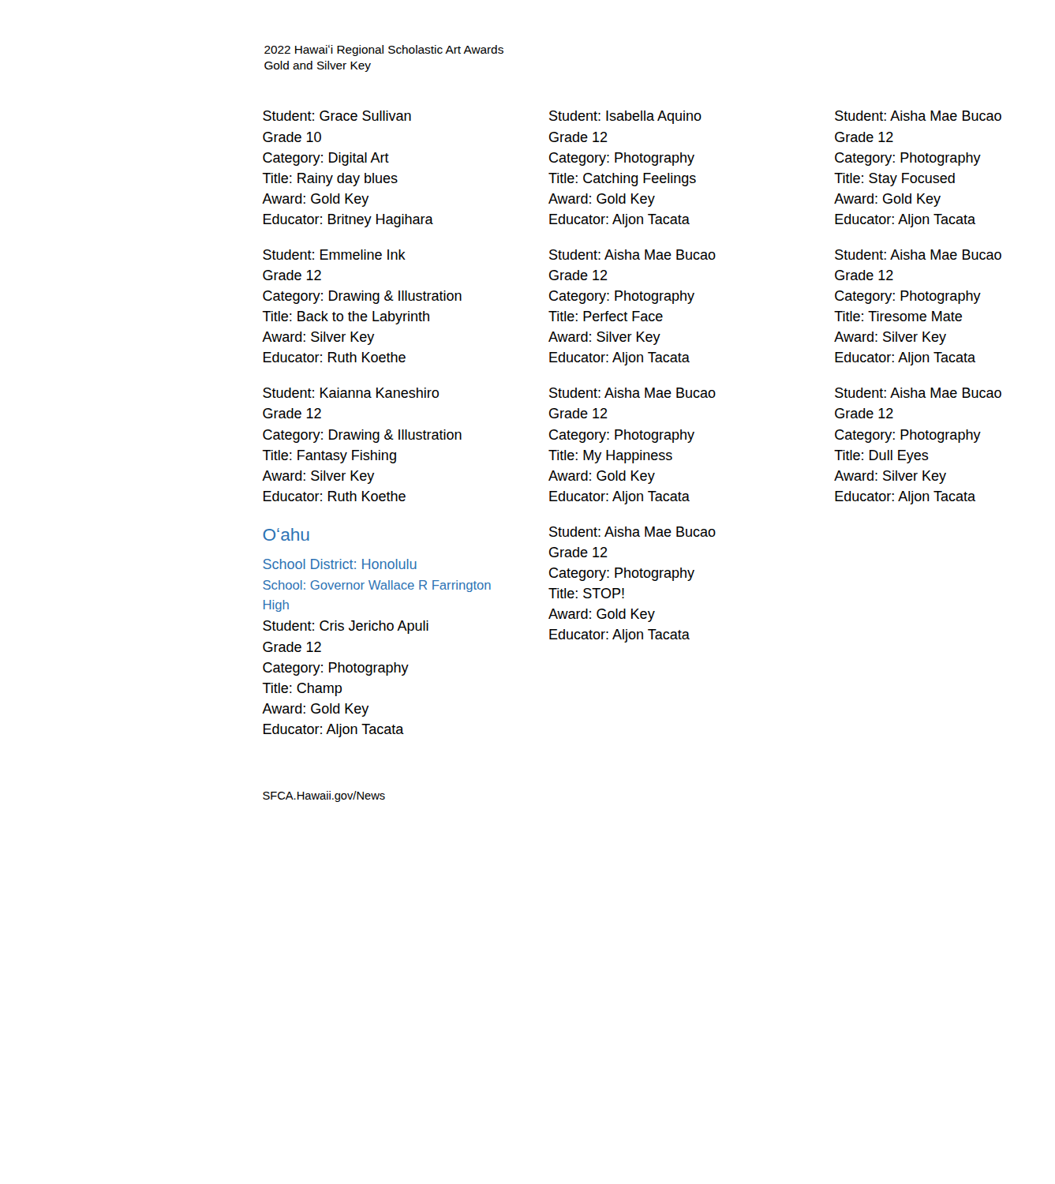2022 Hawaiʻi Regional Scholastic Art Awards
Gold and Silver Key
Student: Grace Sullivan
Grade 10
Category: Digital Art
Title: Rainy day blues
Award: Gold Key
Educator: Britney Hagihara
Student: Emmeline Ink
Grade 12
Category: Drawing & Illustration
Title: Back to the Labyrinth
Award: Silver Key
Educator: Ruth Koethe
Student: Kaianna Kaneshiro
Grade 12
Category: Drawing & Illustration
Title: Fantasy Fishing
Award: Silver Key
Educator: Ruth Koethe
Oʻahu
School District: Honolulu
School: Governor Wallace R Farrington High
Student: Cris Jericho Apuli
Grade 12
Category: Photography
Title: Champ
Award: Gold Key
Educator: Aljon Tacata
Student: Isabella Aquino
Grade 12
Category: Photography
Title: Catching Feelings
Award: Gold Key
Educator: Aljon Tacata
Student: Aisha Mae Bucao
Grade 12
Category: Photography
Title: Perfect Face
Award: Silver Key
Educator: Aljon Tacata
Student: Aisha Mae Bucao
Grade 12
Category: Photography
Title: My Happiness
Award: Gold Key
Educator: Aljon Tacata
Student: Aisha Mae Bucao
Grade 12
Category: Photography
Title: STOP!
Award: Gold Key
Educator: Aljon Tacata
Student: Aisha Mae Bucao
Grade 12
Category: Photography
Title: Stay Focused
Award: Gold Key
Educator: Aljon Tacata
Student: Aisha Mae Bucao
Grade 12
Category: Photography
Title: Tiresome Mate
Award: Silver Key
Educator: Aljon Tacata
Student: Aisha Mae Bucao
Grade 12
Category: Photography
Title: Dull Eyes
Award: Silver Key
Educator: Aljon Tacata
SFCA.Hawaii.gov/News